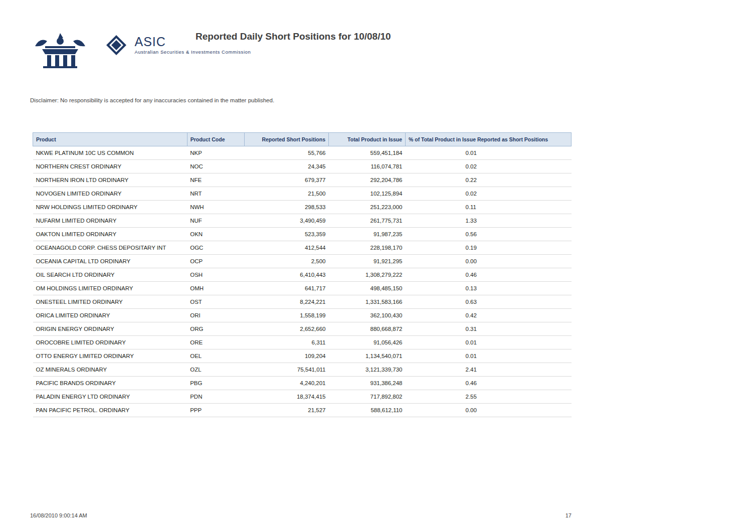ASIC
Australian Securities & Investments Commission
Reported Daily Short Positions for 10/08/10
Disclaimer: No responsibility is accepted for any inaccuracies contained in the matter published.
| Product | Product Code | Reported Short Positions | Total Product in Issue | % of Total Product in Issue Reported as Short Positions |
| --- | --- | --- | --- | --- |
| NKWE PLATINUM 10C US COMMON | NKP | 55,766 | 559,451,184 | 0.01 |
| NORTHERN CREST ORDINARY | NOC | 24,345 | 116,074,781 | 0.02 |
| NORTHERN IRON LTD ORDINARY | NFE | 679,377 | 292,204,786 | 0.22 |
| NOVOGEN LIMITED ORDINARY | NRT | 21,500 | 102,125,894 | 0.02 |
| NRW HOLDINGS LIMITED ORDINARY | NWH | 298,533 | 251,223,000 | 0.11 |
| NUFARM LIMITED ORDINARY | NUF | 3,490,459 | 261,775,731 | 1.33 |
| OAKTON LIMITED ORDINARY | OKN | 523,359 | 91,987,235 | 0.56 |
| OCEANAGOLD CORP. CHESS DEPOSITARY INT | OGC | 412,544 | 228,198,170 | 0.19 |
| OCEANIA CAPITAL LTD ORDINARY | OCP | 2,500 | 91,921,295 | 0.00 |
| OIL SEARCH LTD ORDINARY | OSH | 6,410,443 | 1,308,279,222 | 0.46 |
| OM HOLDINGS LIMITED ORDINARY | OMH | 641,717 | 498,485,150 | 0.13 |
| ONESTEEL LIMITED ORDINARY | OST | 8,224,221 | 1,331,583,166 | 0.63 |
| ORICA LIMITED ORDINARY | ORI | 1,558,199 | 362,100,430 | 0.42 |
| ORIGIN ENERGY ORDINARY | ORG | 2,652,660 | 880,668,872 | 0.31 |
| OROCOBRE LIMITED ORDINARY | ORE | 6,311 | 91,056,426 | 0.01 |
| OTTO ENERGY LIMITED ORDINARY | OEL | 109,204 | 1,134,540,071 | 0.01 |
| OZ MINERALS ORDINARY | OZL | 75,541,011 | 3,121,339,730 | 2.41 |
| PACIFIC BRANDS ORDINARY | PBG | 4,240,201 | 931,386,248 | 0.46 |
| PALADIN ENERGY LTD ORDINARY | PDN | 18,374,415 | 717,892,802 | 2.55 |
| PAN PACIFIC PETROL. ORDINARY | PPP | 21,527 | 588,612,110 | 0.00 |
16/08/2010 9:00:14 AM 17